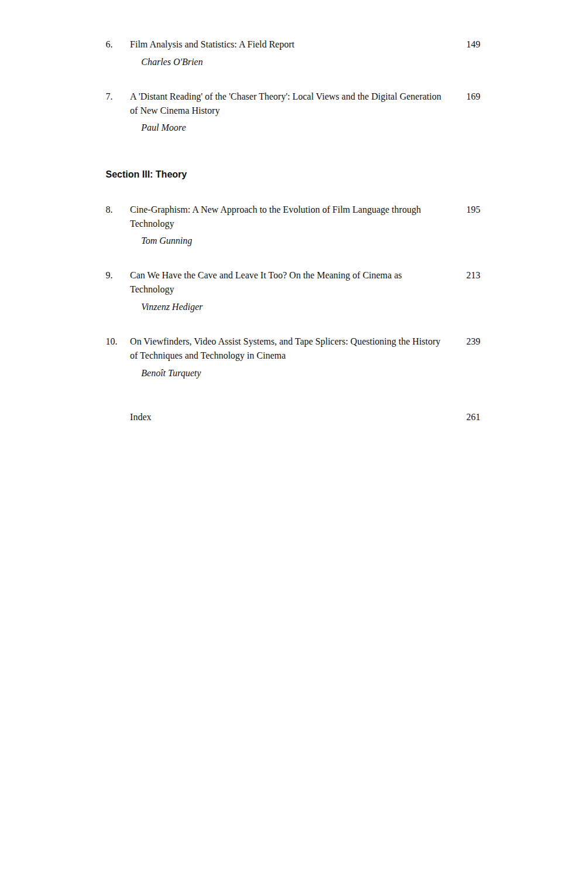6. Film Analysis and Statistics: A Field Report Charles O'Brien 149
7. A 'Distant Reading' of the 'Chaser Theory': Local Views and the Digital Generation of New Cinema History Paul Moore 169
Section III: Theory
8. Cine-Graphism: A New Approach to the Evolution of Film Language through Technology Tom Gunning 195
9. Can We Have the Cave and Leave It Too? On the Meaning of Cinema as Technology Vinzenz Hediger 213
10. On Viewfinders, Video Assist Systems, and Tape Splicers: Questioning the History of Techniques and Technology in Cinema Benoît Turquety 239
Index 261